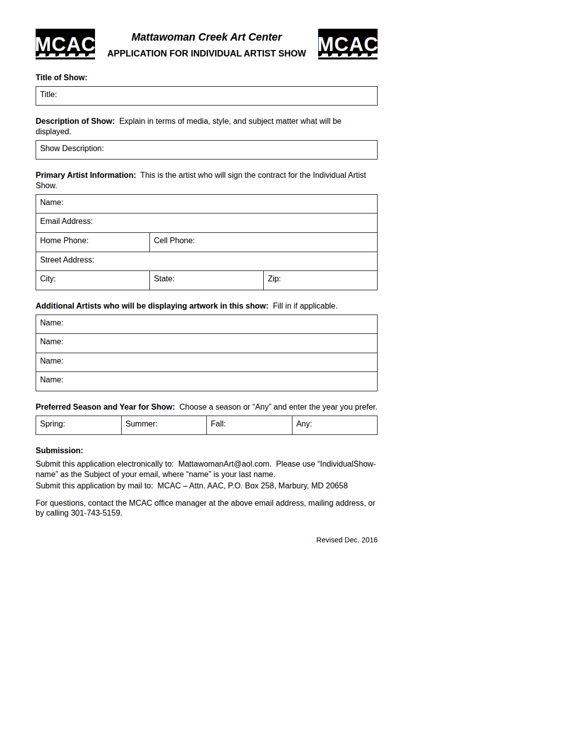MCAC
Mattawoman Creek Art Center
APPLICATION FOR INDIVIDUAL ARTIST SHOW
MCAC
Title of Show:
| Title: |
Description of Show: Explain in terms of media, style, and subject matter what will be displayed.
| Show Description: |
Primary Artist Information: This is the artist who will sign the contract for the Individual Artist Show.
| Name: |
| Email Address: |
| Home Phone: | Cell Phone: |
| Street Address: |
| City: | State: | Zip: |
Additional Artists who will be displaying artwork in this show: Fill in if applicable.
| Name: |
| Name: |
| Name: |
| Name: |
Preferred Season and Year for Show: Choose a season or “Any” and enter the year you prefer.
| Spring: | Summer: | Fall: | Any: |
Submission:
Submit this application electronically to: MattawomanArt@aol.com. Please use “IndividualShow-name” as the Subject of your email, where “name” is your last name.
Submit this application by mail to: MCAC – Attn. AAC, P.O. Box 258, Marbury, MD 20658
For questions, contact the MCAC office manager at the above email address, mailing address, or by calling 301-743-5159.
Revised Dec. 2016